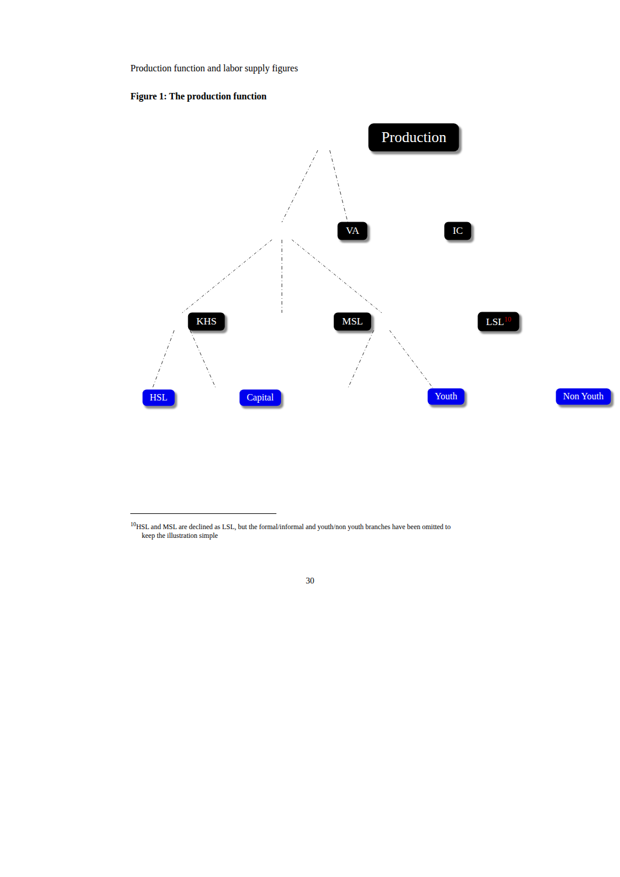Production function and labor supply figures
Figure 1: The production function
Production
VA
IC
KHS
MSL
LSL10
HSL
Capital
Youth
Non Youth
10HSL and MSL are declined as LSL, but the formal/informal and youth/non youth branches have been omitted to keep the illustration simple
30